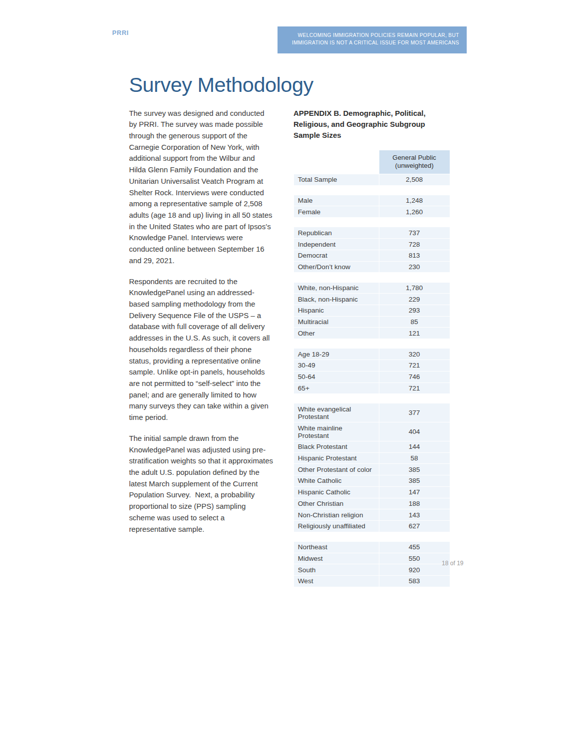PRRI
WELCOMING IMMIGRATION POLICIES REMAIN POPULAR, BUT
IMMIGRATION IS NOT A CRITICAL ISSUE FOR MOST AMERICANS
Survey Methodology
The survey was designed and conducted by PRRI. The survey was made possible through the generous support of the Carnegie Corporation of New York, with additional support from the Wilbur and Hilda Glenn Family Foundation and the Unitarian Universalist Veatch Program at Shelter Rock. Interviews were conducted among a representative sample of 2,508 adults (age 18 and up) living in all 50 states in the United States who are part of Ipsos’s Knowledge Panel. Interviews were conducted online between September 16 and 29, 2021.
Respondents are recruited to the KnowledgePanel using an addressed-based sampling methodology from the Delivery Sequence File of the USPS – a database with full coverage of all delivery addresses in the U.S. As such, it covers all households regardless of their phone status, providing a representative online sample. Unlike opt-in panels, households are not permitted to “self-select” into the panel; and are generally limited to how many surveys they can take within a given time period.
The initial sample drawn from the KnowledgePanel was adjusted using pre-stratification weights so that it approximates the adult U.S. population defined by the latest March supplement of the Current Population Survey. Next, a probability proportional to size (PPS) sampling scheme was used to select a representative sample.
APPENDIX B. Demographic, Political, Religious, and Geographic Subgroup Sample Sizes
| | General Public (unweighted) |
| --- | --- |
| Total Sample | 2,508 |
| Male | 1,248 |
| Female | 1,260 |
| Republican | 737 |
| Independent | 728 |
| Democrat | 813 |
| Other/Don’t know | 230 |
| White, non-Hispanic | 1,780 |
| Black, non-Hispanic | 229 |
| Hispanic | 293 |
| Multiracial | 85 |
| Other | 121 |
| Age 18-29 | 320 |
| 30-49 | 721 |
| 50-64 | 746 |
| 65+ | 721 |
| White evangelical Protestant | 377 |
| White mainline Protestant | 404 |
| Black Protestant | 144 |
| Hispanic Protestant | 58 |
| Other Protestant of color | 385 |
| White Catholic | 385 |
| Hispanic Catholic | 147 |
| Other Christian | 188 |
| Non-Christian religion | 143 |
| Religiously unaffiliated | 627 |
| Northeast | 455 |
| Midwest | 550 |
| South | 920 |
| West | 583 |
18 of 19